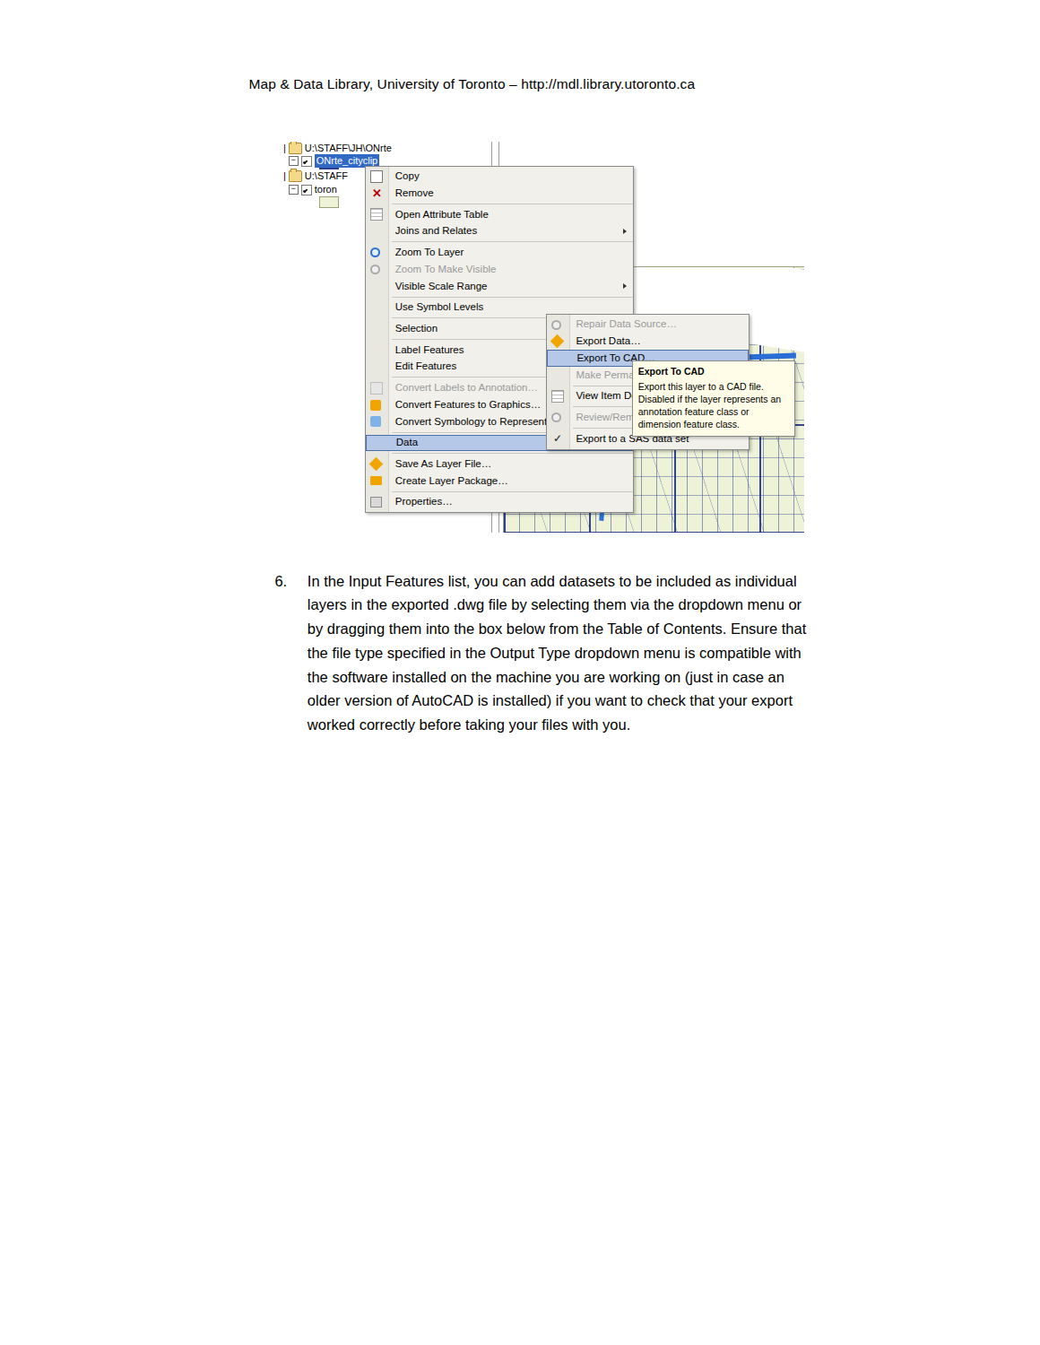Map & Data Library, University of Toronto – http://mdl.library.utoronto.ca
| U:\STAFF\JH\ONrte
− ONrte_cityclip
| U:\STAFF
− toron
Copy
✕Remove
Open Attribute Table
Joins and Relates
Zoom To Layer
Zoom To Make Visible
Visible Scale Range
Use Symbol Levels
Selection
Label Features
Edit Features
Convert Labels to Annotation…
Convert Features to Graphics…
Convert Symbology to Representation…
Data
Save As Layer File…
Create Layer Package…
Properties…
Repair Data Source…
Export Data…
Export To CAD…
Make Permanent
View Item Description…
Review/Rematch Addresses…
✓Export to a SAS data set
Export To CAD
Export this layer to a CAD file. Disabled if the layer represents an annotation feature class or dimension feature class.
6. In the Input Features list, you can add datasets to be included as individual layers in the exported .dwg file by selecting them via the dropdown menu or by dragging them into the box below from the Table of Contents. Ensure that the file type specified in the Output Type dropdown menu is compatible with the software installed on the machine you are working on (just in case an older version of AutoCAD is installed) if you want to check that your export worked correctly before taking your files with you.